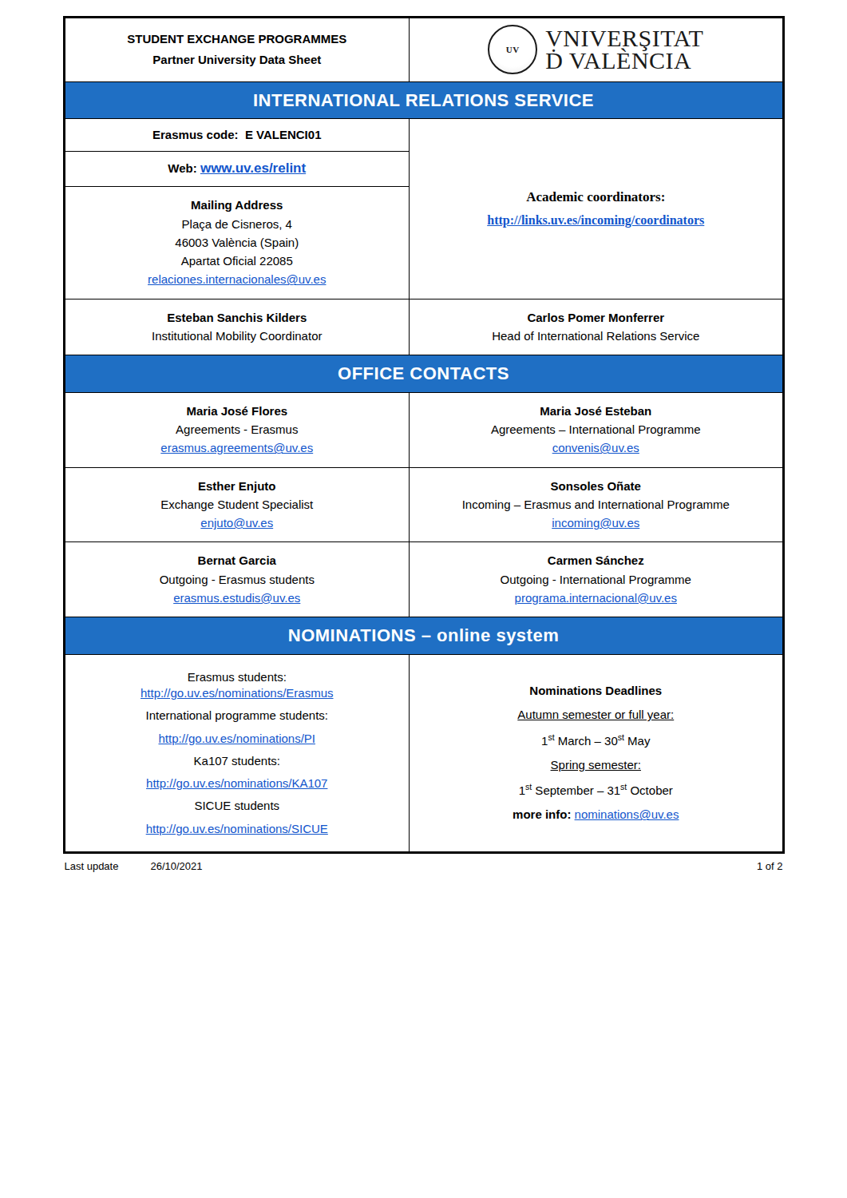| STUDENT EXCHANGE PROGRAMMES Partner University Data Sheet | UV VNIVERŞITAT Ḋ VALÈNCIA |
| INTERNATIONAL RELATIONS SERVICE |
| Erasmus code: E VALENCI01 | Academic coordinators: http://links.uv.es/incoming/coordinators |
| Web: www.uv.es/relint |
| Mailing Address Plaça de Cisneros, 4 46003 València (Spain) Apartat Oficial 22085 relaciones.internacionales@uv.es |
| Esteban Sanchis Kilders Institutional Mobility Coordinator | Carlos Pomer Monferrer Head of International Relations Service |
| OFFICE CONTACTS |
| Maria José Flores Agreements - Erasmus erasmus.agreements@uv.es | Maria José Esteban Agreements – International Programme convenis@uv.es |
| Esther Enjuto Exchange Student Specialist enjuto@uv.es | Sonsoles Oñate Incoming – Erasmus and International Programme incoming@uv.es |
| Bernat Garcia Outgoing - Erasmus students erasmus.estudis@uv.es | Carmen Sánchez Outgoing - International Programme programa.internacional@uv.es |
| NOMINATIONS – online system |
| Erasmus students: http://go.uv.es/nominations/Erasmus International programme students: http://go.uv.es/nominations/PI Ka107 students: http://go.uv.es/nominations/KA107 SICUE students http://go.uv.es/nominations/SICUE | Nominations Deadlines Autumn semester or full year: 1 st March – 30 st May Spring semester: 1 st September – 31 st October more info: nominations@uv.es |
Last update 26/10/2021
1 of 2